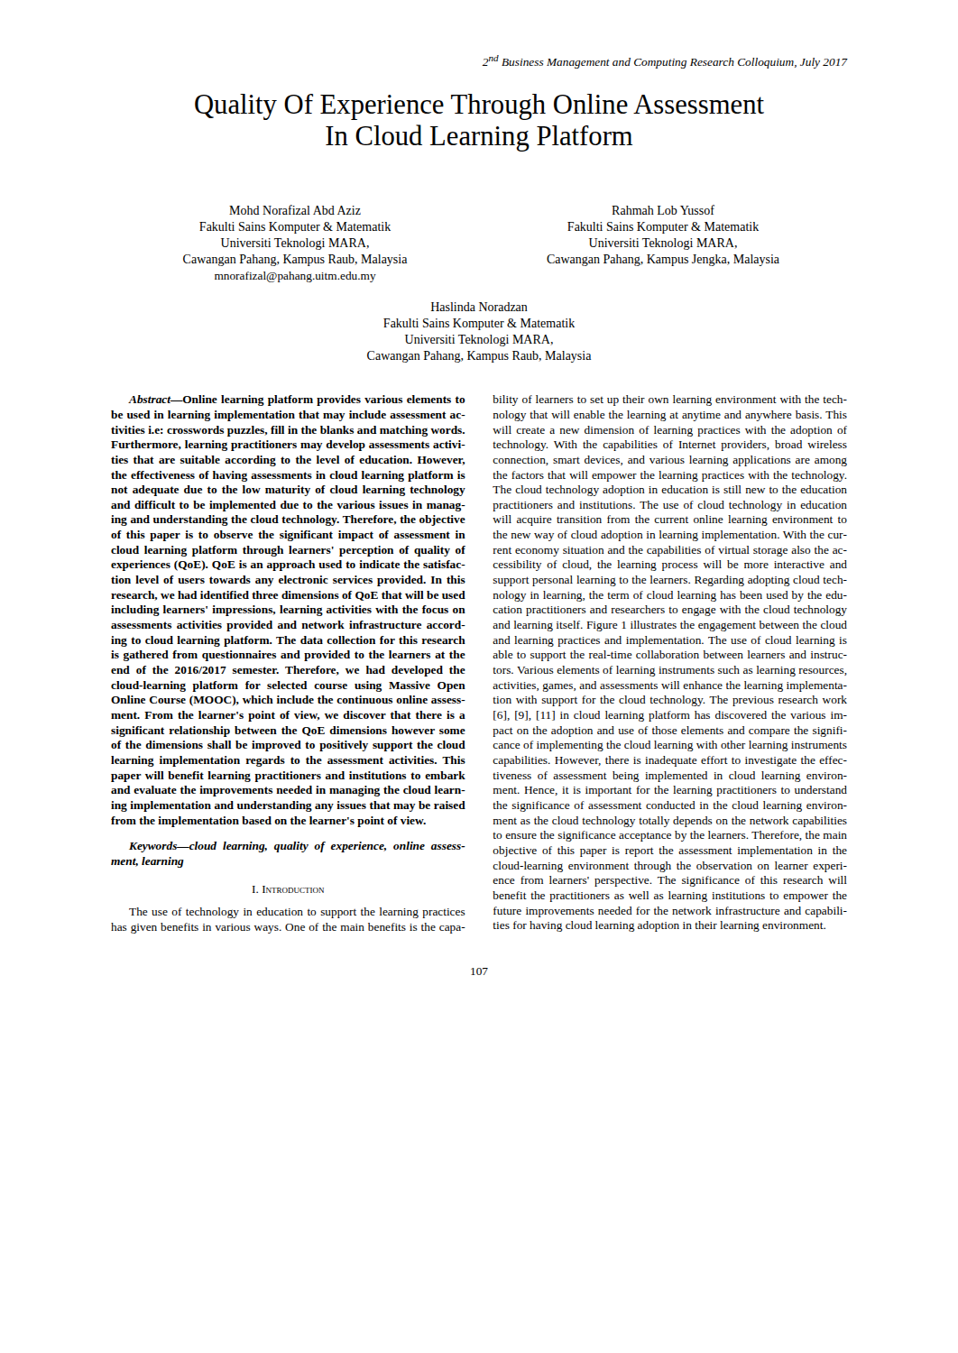2nd Business Management and Computing Research Colloquium, July 2017
Quality Of Experience Through Online Assessment
In Cloud Learning Platform
| Mohd Norafizal Abd Aziz Fakulti Sains Komputer & Matematik Universiti Teknologi MARA, Cawangan Pahang, Kampus Raub, Malaysia mnorafizal@pahang.uitm.edu.my | Rahmah Lob Yussof Fakulti Sains Komputer & Matematik Universiti Teknologi MARA, Cawangan Pahang, Kampus Jengka, Malaysia |
Haslinda Noradzan
Fakulti Sains Komputer & Matematik
Universiti Teknologi MARA,
Cawangan Pahang, Kampus Raub, Malaysia
Abstract—Online learning platform provides various elements to be used in learning implementation that may include assessment activities i.e: crosswords puzzles, fill in the blanks and matching words. Furthermore, learning practitioners may develop assessments activities that are suitable according to the level of education. However, the effectiveness of having assessments in cloud learning platform is not adequate due to the low maturity of cloud learning technology and difficult to be implemented due to the various issues in managing and understanding the cloud technology. Therefore, the objective of this paper is to observe the significant impact of assessment in cloud learning platform through learners' perception of quality of experiences (QoE). QoE is an approach used to indicate the satisfaction level of users towards any electronic services provided. In this research, we had identified three dimensions of QoE that will be used including learners' impressions, learning activities with the focus on assessments activities provided and network infrastructure according to cloud learning platform. The data collection for this research is gathered from questionnaires and provided to the learners at the end of the 2016/2017 semester. Therefore, we had developed the cloud-learning platform for selected course using Massive Open Online Course (MOOC), which include the continuous online assessment. From the learner's point of view, we discover that there is a significant relationship between the QoE dimensions however some of the dimensions shall be improved to positively support the cloud learning implementation regards to the assessment activities. This paper will benefit learning practitioners and institutions to embark and evaluate the improvements needed in managing the cloud learning implementation and understanding any issues that may be raised from the implementation based on the learner's point of view.
Keywords—cloud learning, quality of experience, online assessment, learning
I. Introduction
The use of technology in education to support the learning practices has given benefits in various ways. One of the main benefits is the capability of learners to set up their own learning environment with the technology that will enable the learning at anytime and anywhere basis. This will create a new dimension of learning practices with the adoption of technology. With the capabilities of Internet providers, broad wireless connection, smart devices, and various learning applications are among the factors that will empower the learning practices with the technology. The cloud technology adoption in education is still new to the education practitioners and institutions. The use of cloud technology in education will acquire transition from the current online learning environment to the new way of cloud adoption in learning implementation. With the current economy situation and the capabilities of virtual storage also the accessibility of cloud, the learning process will be more interactive and support personal learning to the learners. Regarding adopting cloud technology in learning, the term of cloud learning has been used by the education practitioners and researchers to engage with the cloud technology and learning itself. Figure 1 illustrates the engagement between the cloud and learning practices and implementation. The use of cloud learning is able to support the real-time collaboration between learners and instructors. Various elements of learning instruments such as learning resources, activities, games, and assessments will enhance the learning implementation with support for the cloud technology. The previous research work [6], [9], [11] in cloud learning platform has discovered the various impact on the adoption and use of those elements and compare the significance of implementing the cloud learning with other learning instruments capabilities. However, there is inadequate effort to investigate the effectiveness of assessment being implemented in cloud learning environment. Hence, it is important for the learning practitioners to understand the significance of assessment conducted in the cloud learning environment as the cloud technology totally depends on the network capabilities to ensure the significance acceptance by the learners. Therefore, the main objective of this paper is report the assessment implementation in the cloud-learning environment through the observation on learner experience from learners' perspective. The significance of this research will benefit the practitioners as well as learning institutions to empower the future improvements needed for the network infrastructure and capabilities for having cloud learning adoption in their learning environment.
107